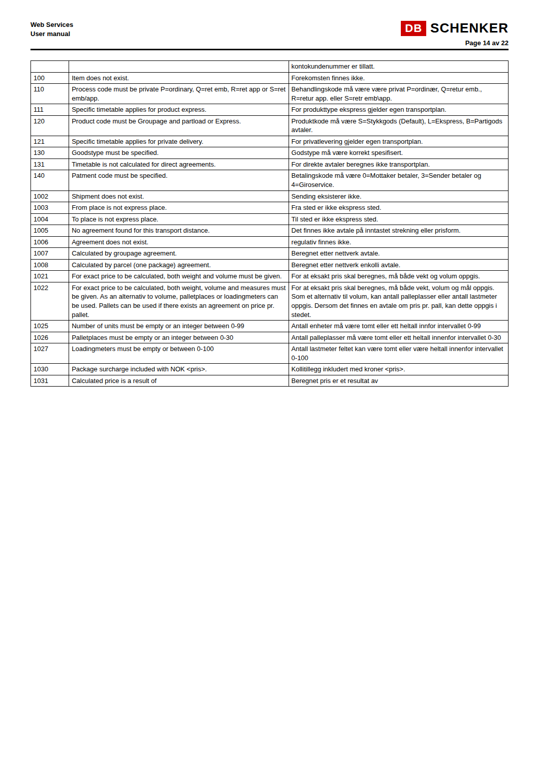Web Services
User manual
DB SCHENKER
Page 14 av 22
| | | kontokundenummer er tillatt. |
| 100 | Item does not exist. | Forekomsten finnes ikke. |
| 110 | Process code must be private P=ordinary, Q=ret emb, R=ret app or S=ret emb/app. | Behandlingskode må være være privat P=ordinær, Q=retur emb., R=retur app. eller S=retr emb\app. |
| 111 | Specific timetable applies for product express. | For produkttype ekspress gjelder egen transportplan. |
| 120 | Product code must be Groupage and partload or Express. | Produktkode må være S=Stykkgods (Default), L=Ekspress, B=Partigods avtaler. |
| 121 | Specific timetable applies for private delivery. | For privatlevering gjelder egen transportplan. |
| 130 | Goodstype must be specified. | Godstype må være korrekt spesifisert. |
| 131 | Timetable is not calculated for direct agreements. | For direkte avtaler beregnes ikke transportplan. |
| 140 | Patment code must be specified. | Betalingskode må være 0=Mottaker betaler, 3=Sender betaler og 4=Giroservice. |
| 1002 | Shipment does not exist. | Sending eksisterer ikke. |
| 1003 | From place is not express place. | Fra sted er ikke ekspress sted. |
| 1004 | To place is not express place. | Til sted er ikke ekspress sted. |
| 1005 | No agreement found for this transport distance. | Det finnes ikke avtale på inntastet strekning eller prisform. |
| 1006 | Agreement does not exist. | regulativ finnes ikke. |
| 1007 | Calculated by groupage agreement. | Beregnet etter nettverk avtale. |
| 1008 | Calculated by parcel (one package) agreement. | Beregnet etter nettverk enkolli avtale. |
| 1021 | For exact price to be calculated, both weight and volume must be given. | For at eksakt pris skal beregnes, må både vekt og volum oppgis. |
| 1022 | For exact price to be calculated, both weight, volume and measures must be given. As an alternativ to volume, palletplaces or loadingmeters can be used. Pallets can be used if there exists an agreement on price pr. pallet. | For at eksakt pris skal beregnes, må både vekt, volum og mål oppgis. Som et alternativ til volum, kan antall palleplasser eller antall lastmeter oppgis. Dersom det finnes en avtale om pris pr. pall, kan dette oppgis i stedet. |
| 1025 | Number of units must be empty or an integer between 0-99 | Antall enheter må være tomt eller ett heltall innfor intervallet 0-99 |
| 1026 | Palletplaces must be empty or an integer between 0-30 | Antall palleplasser må være tomt eller ett heltall innenfor intervallet 0-30 |
| 1027 | Loadingmeters must be empty or between 0-100 | Antall lastmeter feltet kan være tomt eller være heltall innenfor intervallet 0-100 |
| 1030 | Package surcharge included with NOK <pris>. | Kollitillegg inkludert med kroner <pris>. |
| 1031 | Calculated price is a result of | Beregnet pris er et resultat av |